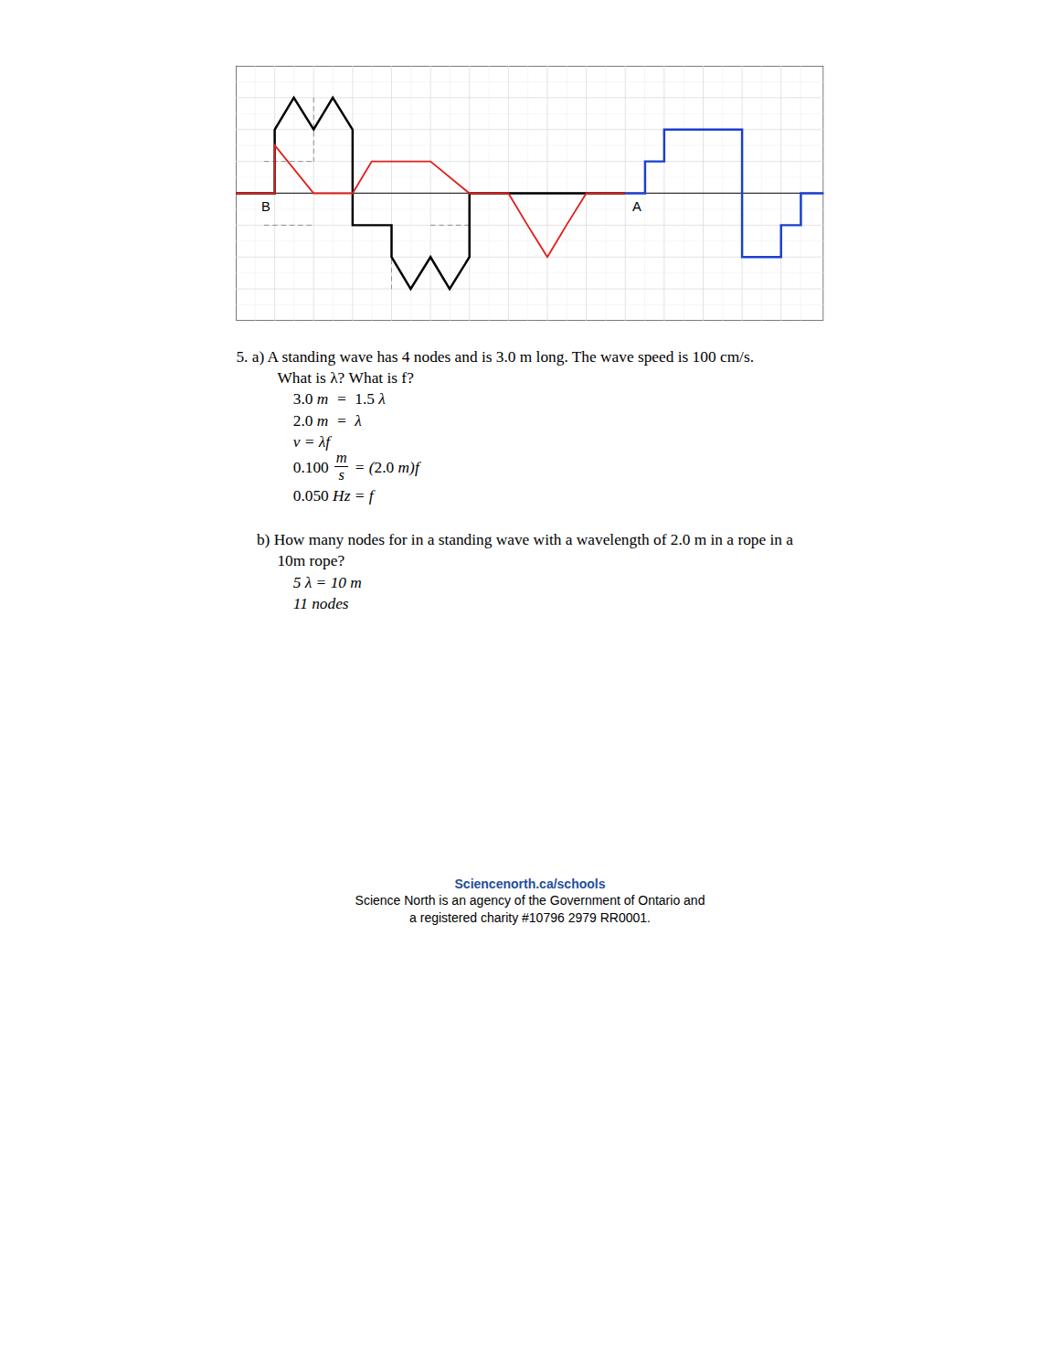B A
5. a) A standing wave has 4 nodes and is 3.0 m long. The wave speed is 100 cm/s.
What is λ? What is f?
3.0 m = 1.5 λ
2.0 m = λ
v = λf
0.100 m s = (2.0 m)f
0.050 Hz = f
b) How many nodes for in a standing wave with a wavelength of 2.0 m in a rope in a
10m rope?
5 λ = 10 m
11 nodes
Sciencenorth.ca/schools
Science North is an agency of the Government of Ontario and
a registered charity #10796 2979 RR0001.